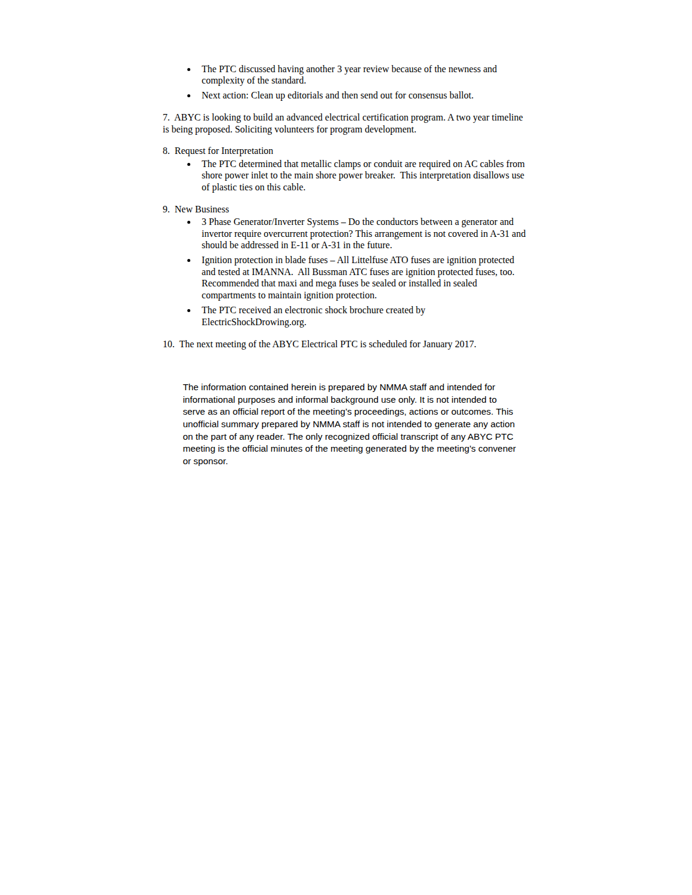The PTC discussed having another 3 year review because of the newness and complexity of the standard.
Next action: Clean up editorials and then send out for consensus ballot.
7. ABYC is looking to build an advanced electrical certification program. A two year timeline is being proposed. Soliciting volunteers for program development.
8. Request for Interpretation
The PTC determined that metallic clamps or conduit are required on AC cables from shore power inlet to the main shore power breaker. This interpretation disallows use of plastic ties on this cable.
9. New Business
3 Phase Generator/Inverter Systems – Do the conductors between a generator and invertor require overcurrent protection? This arrangement is not covered in A-31 and should be addressed in E-11 or A-31 in the future.
Ignition protection in blade fuses – All Littelfuse ATO fuses are ignition protected and tested at IMANNA. All Bussman ATC fuses are ignition protected fuses, too. Recommended that maxi and mega fuses be sealed or installed in sealed compartments to maintain ignition protection.
The PTC received an electronic shock brochure created by ElectricShockDrowing.org.
10. The next meeting of the ABYC Electrical PTC is scheduled for January 2017.
The information contained herein is prepared by NMMA staff and intended for informational purposes and informal background use only. It is not intended to serve as an official report of the meeting’s proceedings, actions or outcomes. This unofficial summary prepared by NMMA staff is not intended to generate any action on the part of any reader. The only recognized official transcript of any ABYC PTC meeting is the official minutes of the meeting generated by the meeting’s convener or sponsor.